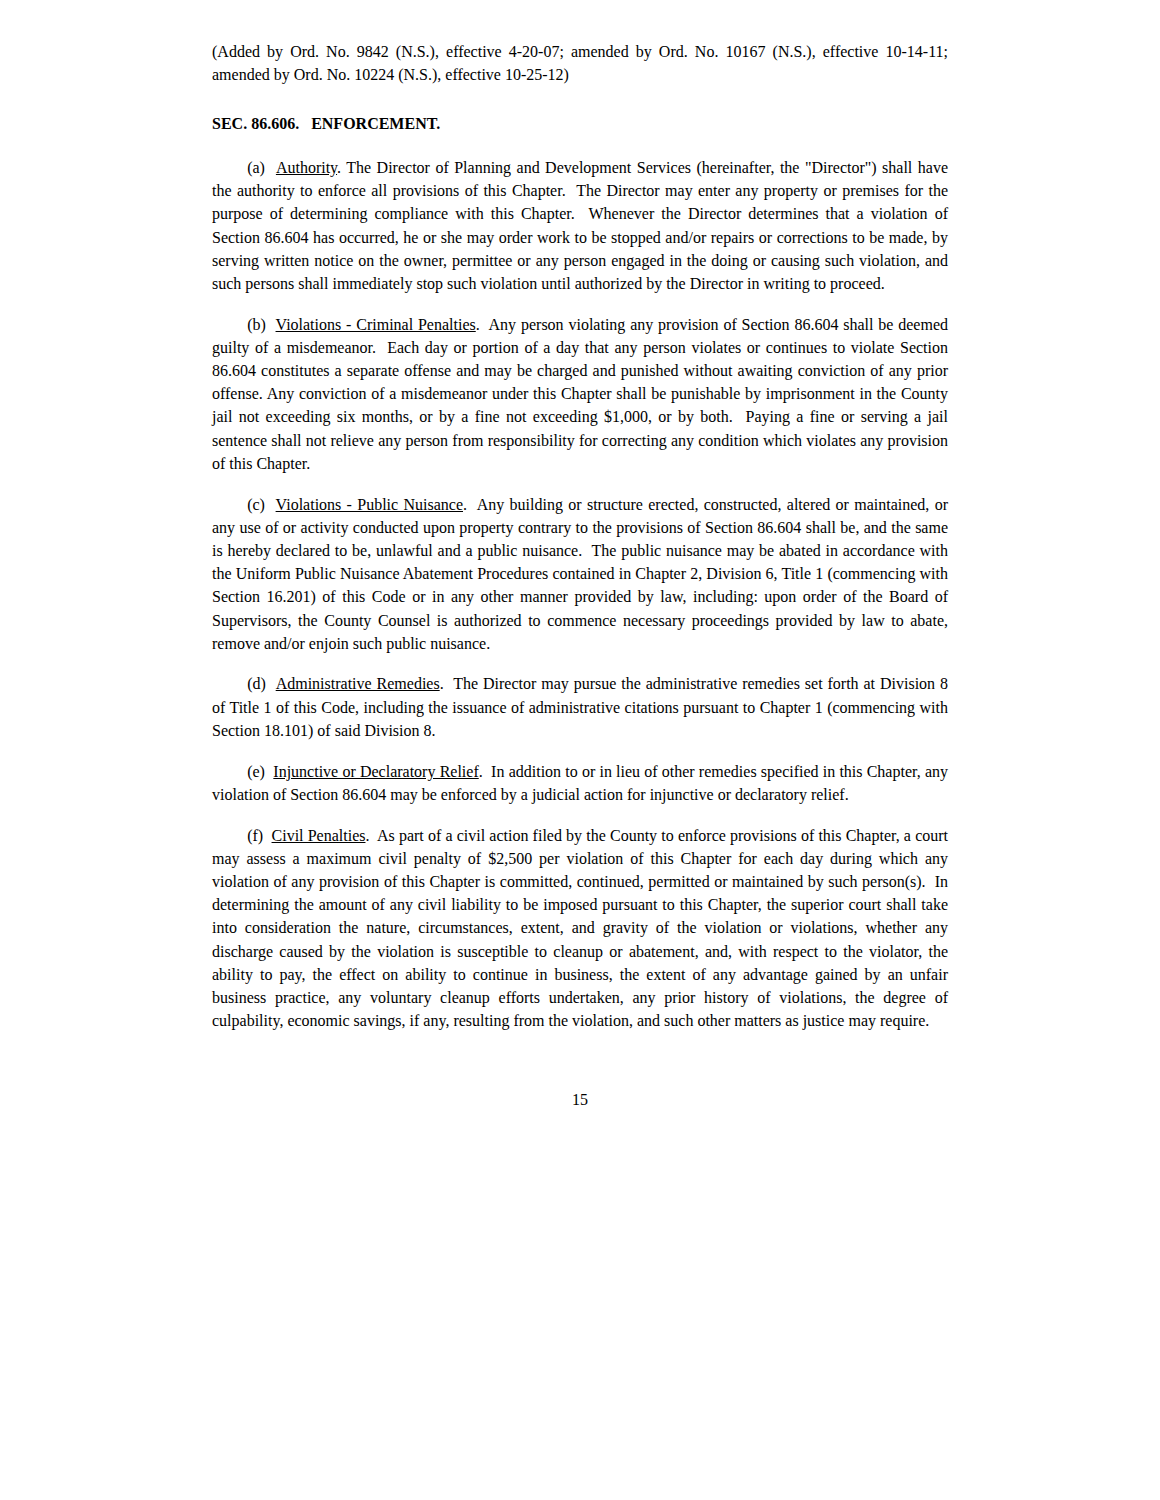(Added by Ord. No. 9842 (N.S.), effective 4-20-07; amended by Ord. No. 10167 (N.S.), effective 10-14-11; amended by Ord. No. 10224 (N.S.), effective 10-25-12)
SEC. 86.606. ENFORCEMENT.
(a) Authority. The Director of Planning and Development Services (hereinafter, the "Director") shall have the authority to enforce all provisions of this Chapter. The Director may enter any property or premises for the purpose of determining compliance with this Chapter. Whenever the Director determines that a violation of Section 86.604 has occurred, he or she may order work to be stopped and/or repairs or corrections to be made, by serving written notice on the owner, permittee or any person engaged in the doing or causing such violation, and such persons shall immediately stop such violation until authorized by the Director in writing to proceed.
(b) Violations - Criminal Penalties. Any person violating any provision of Section 86.604 shall be deemed guilty of a misdemeanor. Each day or portion of a day that any person violates or continues to violate Section 86.604 constitutes a separate offense and may be charged and punished without awaiting conviction of any prior offense. Any conviction of a misdemeanor under this Chapter shall be punishable by imprisonment in the County jail not exceeding six months, or by a fine not exceeding $1,000, or by both. Paying a fine or serving a jail sentence shall not relieve any person from responsibility for correcting any condition which violates any provision of this Chapter.
(c) Violations - Public Nuisance. Any building or structure erected, constructed, altered or maintained, or any use of or activity conducted upon property contrary to the provisions of Section 86.604 shall be, and the same is hereby declared to be, unlawful and a public nuisance. The public nuisance may be abated in accordance with the Uniform Public Nuisance Abatement Procedures contained in Chapter 2, Division 6, Title 1 (commencing with Section 16.201) of this Code or in any other manner provided by law, including: upon order of the Board of Supervisors, the County Counsel is authorized to commence necessary proceedings provided by law to abate, remove and/or enjoin such public nuisance.
(d) Administrative Remedies. The Director may pursue the administrative remedies set forth at Division 8 of Title 1 of this Code, including the issuance of administrative citations pursuant to Chapter 1 (commencing with Section 18.101) of said Division 8.
(e) Injunctive or Declaratory Relief. In addition to or in lieu of other remedies specified in this Chapter, any violation of Section 86.604 may be enforced by a judicial action for injunctive or declaratory relief.
(f) Civil Penalties. As part of a civil action filed by the County to enforce provisions of this Chapter, a court may assess a maximum civil penalty of $2,500 per violation of this Chapter for each day during which any violation of any provision of this Chapter is committed, continued, permitted or maintained by such person(s). In determining the amount of any civil liability to be imposed pursuant to this Chapter, the superior court shall take into consideration the nature, circumstances, extent, and gravity of the violation or violations, whether any discharge caused by the violation is susceptible to cleanup or abatement, and, with respect to the violator, the ability to pay, the effect on ability to continue in business, the extent of any advantage gained by an unfair business practice, any voluntary cleanup efforts undertaken, any prior history of violations, the degree of culpability, economic savings, if any, resulting from the violation, and such other matters as justice may require.
15